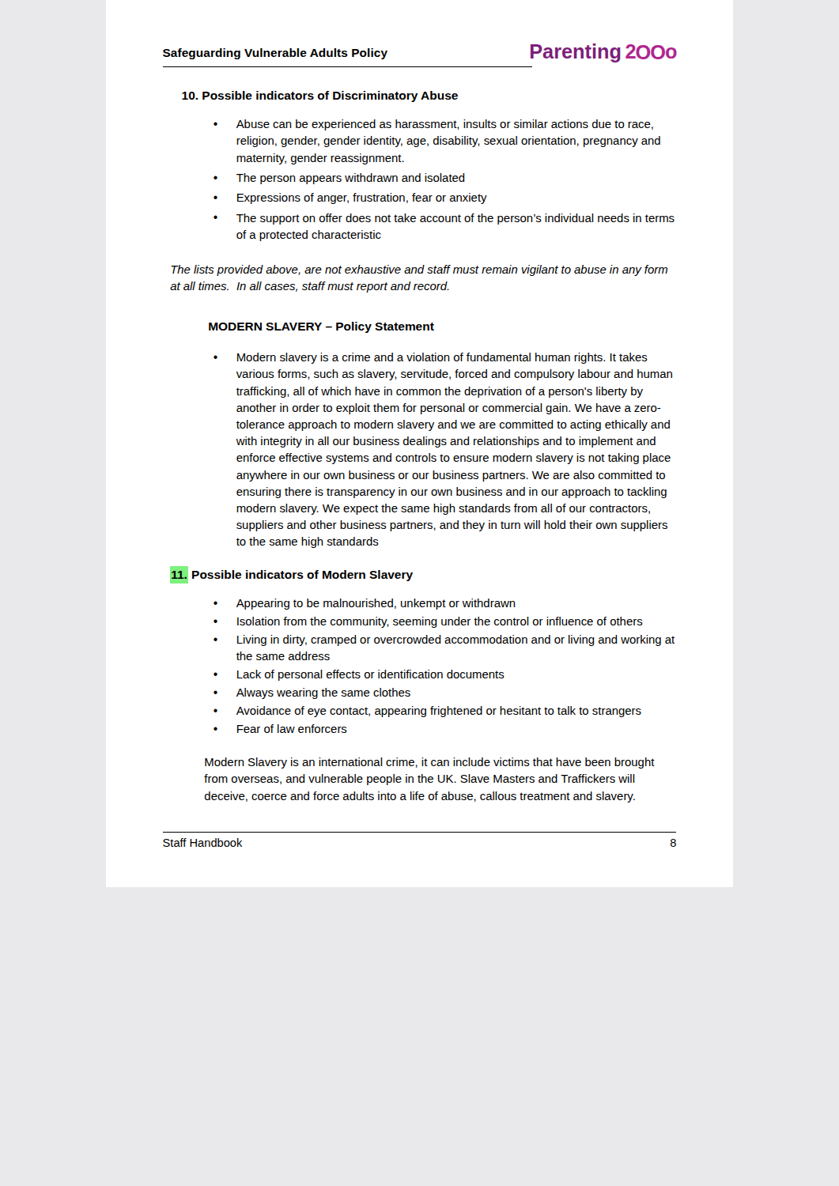Safeguarding Vulnerable Adults Policy
Parenting 2OOo
10. Possible indicators of Discriminatory Abuse
Abuse can be experienced as harassment, insults or similar actions due to race, religion, gender, gender identity, age, disability, sexual orientation, pregnancy and maternity, gender reassignment.
The person appears withdrawn and isolated
Expressions of anger, frustration, fear or anxiety
The support on offer does not take account of the person’s individual needs in terms of a protected characteristic
The lists provided above, are not exhaustive and staff must remain vigilant to abuse in any form at all times. In all cases, staff must report and record.
MODERN SLAVERY – Policy Statement
Modern slavery is a crime and a violation of fundamental human rights. It takes various forms, such as slavery, servitude, forced and compulsory labour and human trafficking, all of which have in common the deprivation of a person's liberty by another in order to exploit them for personal or commercial gain. We have a zero-tolerance approach to modern slavery and we are committed to acting ethically and with integrity in all our business dealings and relationships and to implement and enforce effective systems and controls to ensure modern slavery is not taking place anywhere in our own business or our business partners. We are also committed to ensuring there is transparency in our own business and in our approach to tackling modern slavery. We expect the same high standards from all of our contractors, suppliers and other business partners, and they in turn will hold their own suppliers to the same high standards
11. Possible indicators of Modern Slavery
Appearing to be malnourished, unkempt or withdrawn
Isolation from the community, seeming under the control or influence of others
Living in dirty, cramped or overcrowded accommodation and or living and working at the same address
Lack of personal effects or identification documents
Always wearing the same clothes
Avoidance of eye contact, appearing frightened or hesitant to talk to strangers
Fear of law enforcers
Modern Slavery is an international crime, it can include victims that have been brought from overseas, and vulnerable people in the UK. Slave Masters and Traffickers will deceive, coerce and force adults into a life of abuse, callous treatment and slavery.
Staff Handbook
8